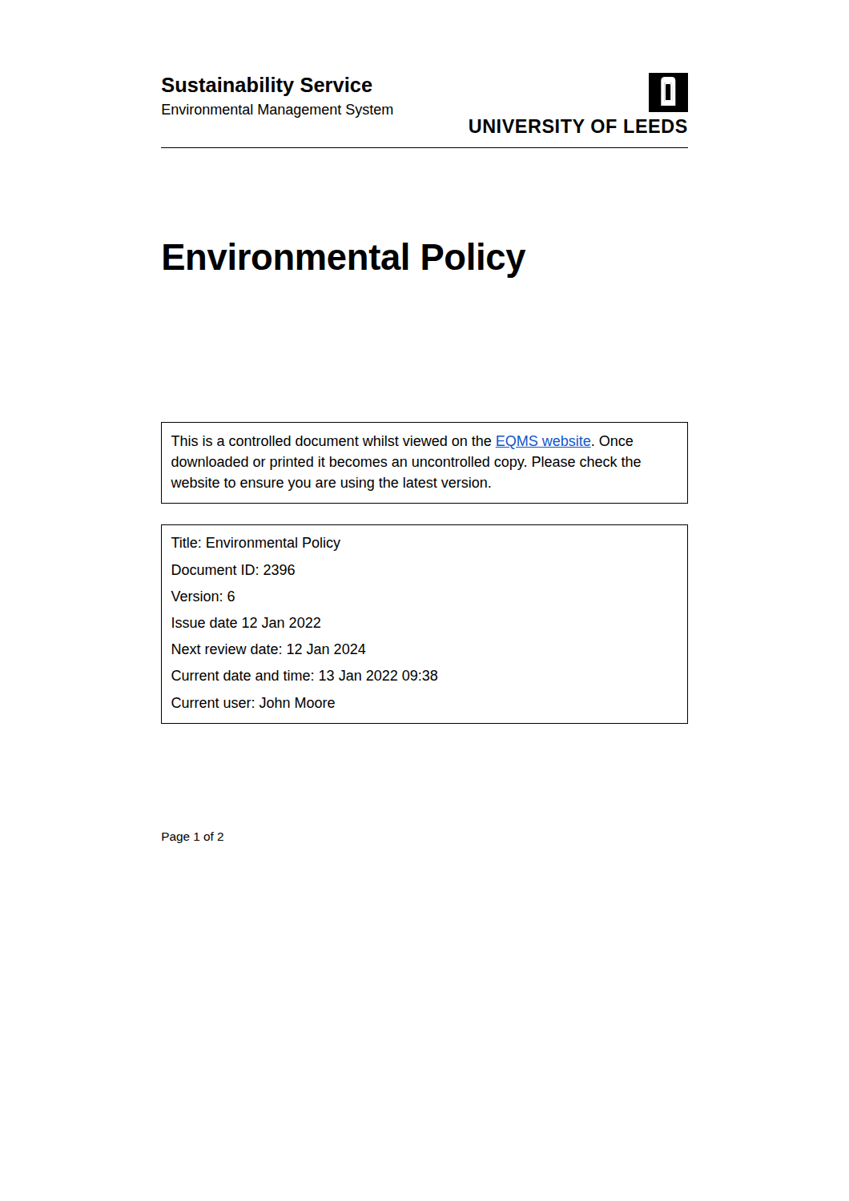Sustainability Service
Environmental Management System
UNIVERSITY OF LEEDS
Environmental Policy
This is a controlled document whilst viewed on the EQMS website. Once downloaded or printed it becomes an uncontrolled copy. Please check the website to ensure you are using the latest version.
Title: Environmental Policy
Document ID: 2396
Version: 6
Issue date 12 Jan 2022
Next review date: 12 Jan 2024
Current date and time: 13 Jan 2022 09:38
Current user: John Moore
Page 1 of 2